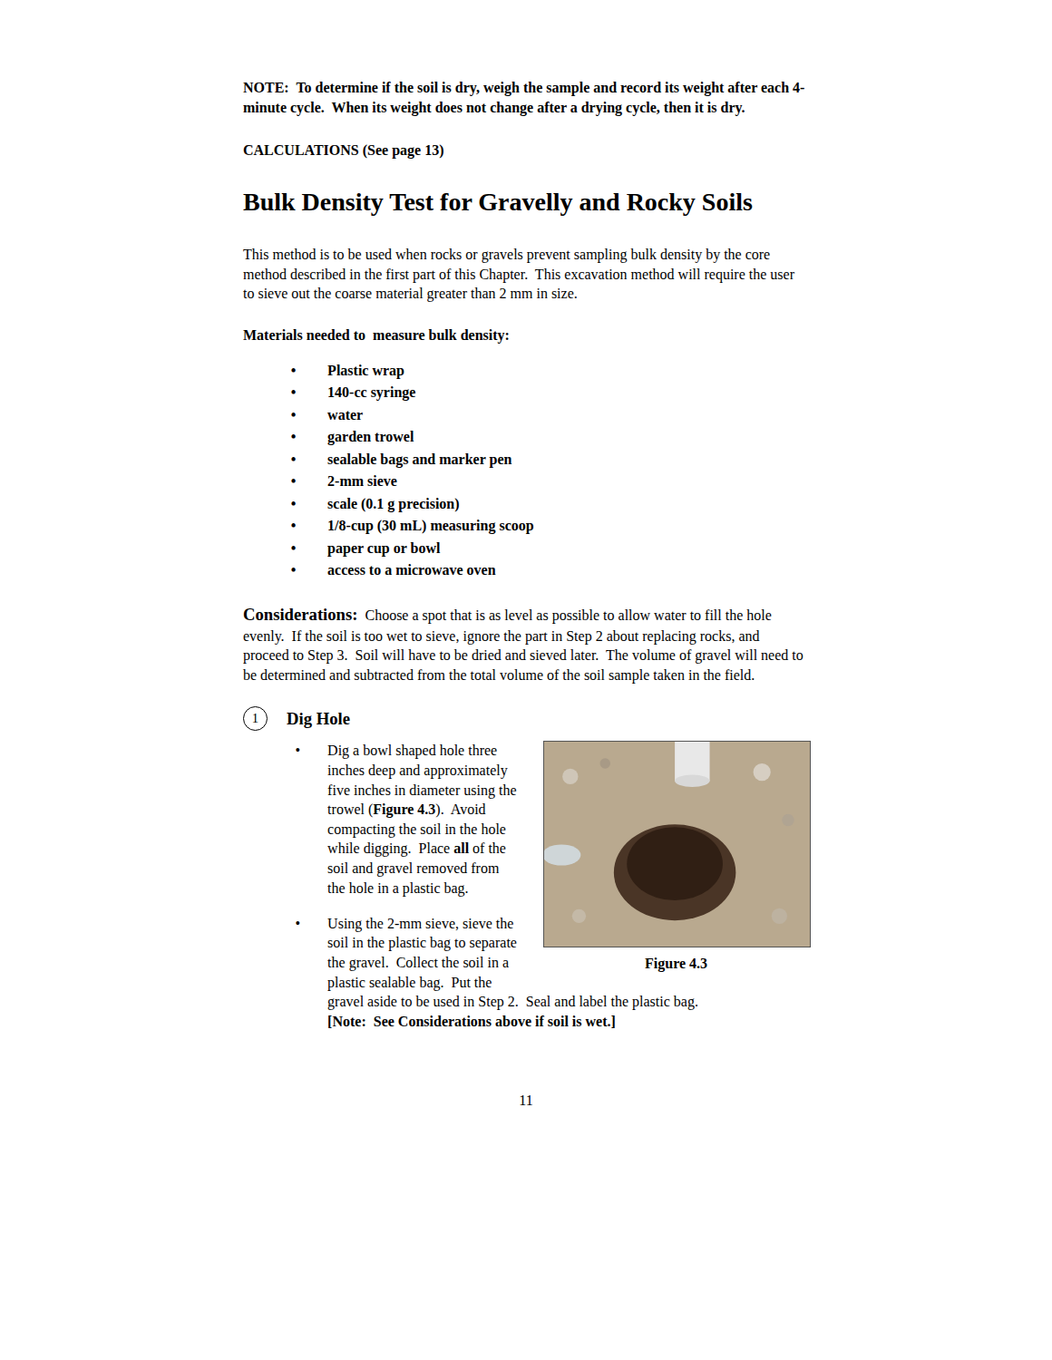NOTE: To determine if the soil is dry, weigh the sample and record its weight after each 4-minute cycle. When its weight does not change after a drying cycle, then it is dry.
CALCULATIONS (See page 13)
Bulk Density Test for Gravelly and Rocky Soils
This method is to be used when rocks or gravels prevent sampling bulk density by the core method described in the first part of this Chapter. This excavation method will require the user to sieve out the coarse material greater than 2 mm in size.
Materials needed to measure bulk density:
Plastic wrap
140-cc syringe
water
garden trowel
sealable bags and marker pen
2-mm sieve
scale (0.1 g precision)
1/8-cup (30 mL) measuring scoop
paper cup or bowl
access to a microwave oven
Considerations: Choose a spot that is as level as possible to allow water to fill the hole evenly. If the soil is too wet to sieve, ignore the part in Step 2 about replacing rocks, and proceed to Step 3. Soil will have to be dried and sieved later. The volume of gravel will need to be determined and subtracted from the total volume of the soil sample taken in the field.
1 Dig Hole
Figure 4.3
Dig a bowl shaped hole three inches deep and approximately five inches in diameter using the trowel (Figure 4.3). Avoid compacting the soil in the hole while digging. Place all of the soil and gravel removed from the hole in a plastic bag.
Using the 2-mm sieve, sieve the soil in the plastic bag to separate the gravel. Collect the soil in a plastic sealable bag. Put the gravel aside to be used in Step 2. Seal and label the plastic bag.
[Note: See Considerations above if soil is wet.]
11